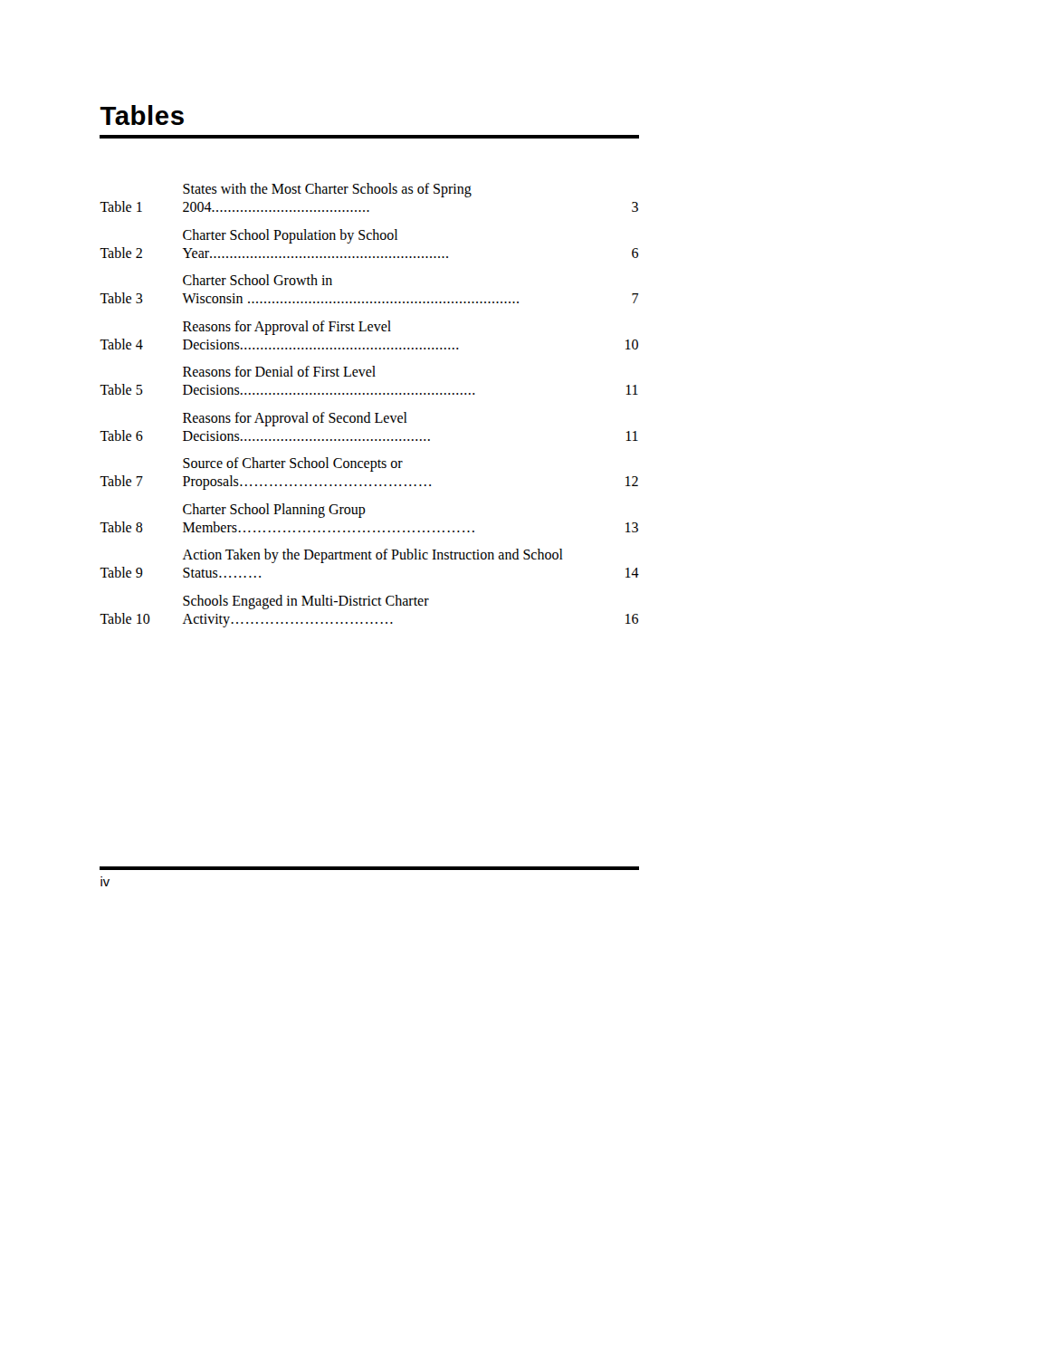Tables
| Table 1 | States with the Most Charter Schools as of Spring 2004 ....................................... | 3 |
| Table 2 | Charter School Population by School Year ........................................................... | 6 |
| Table 3 | Charter School Growth in Wisconsin ................................................................... | 7 |
| Table 4 | Reasons for Approval of First Level Decisions ...................................................... | 10 |
| Table 5 | Reasons for Denial of First Level Decisions .......................................................... | 11 |
| Table 6 | Reasons for Approval of Second Level Decisions ............................................... | 11 |
| Table 7 | Source of Charter School Concepts or Proposals ………………………………… | 12 |
| Table 8 | Charter School Planning Group Members ………………………………………… | 13 |
| Table 9 | Action Taken by the Department of Public Instruction and School Status ……… | 14 |
| Table 10 | Schools Engaged in Multi-District Charter Activity …………………………… | 16 |
iv